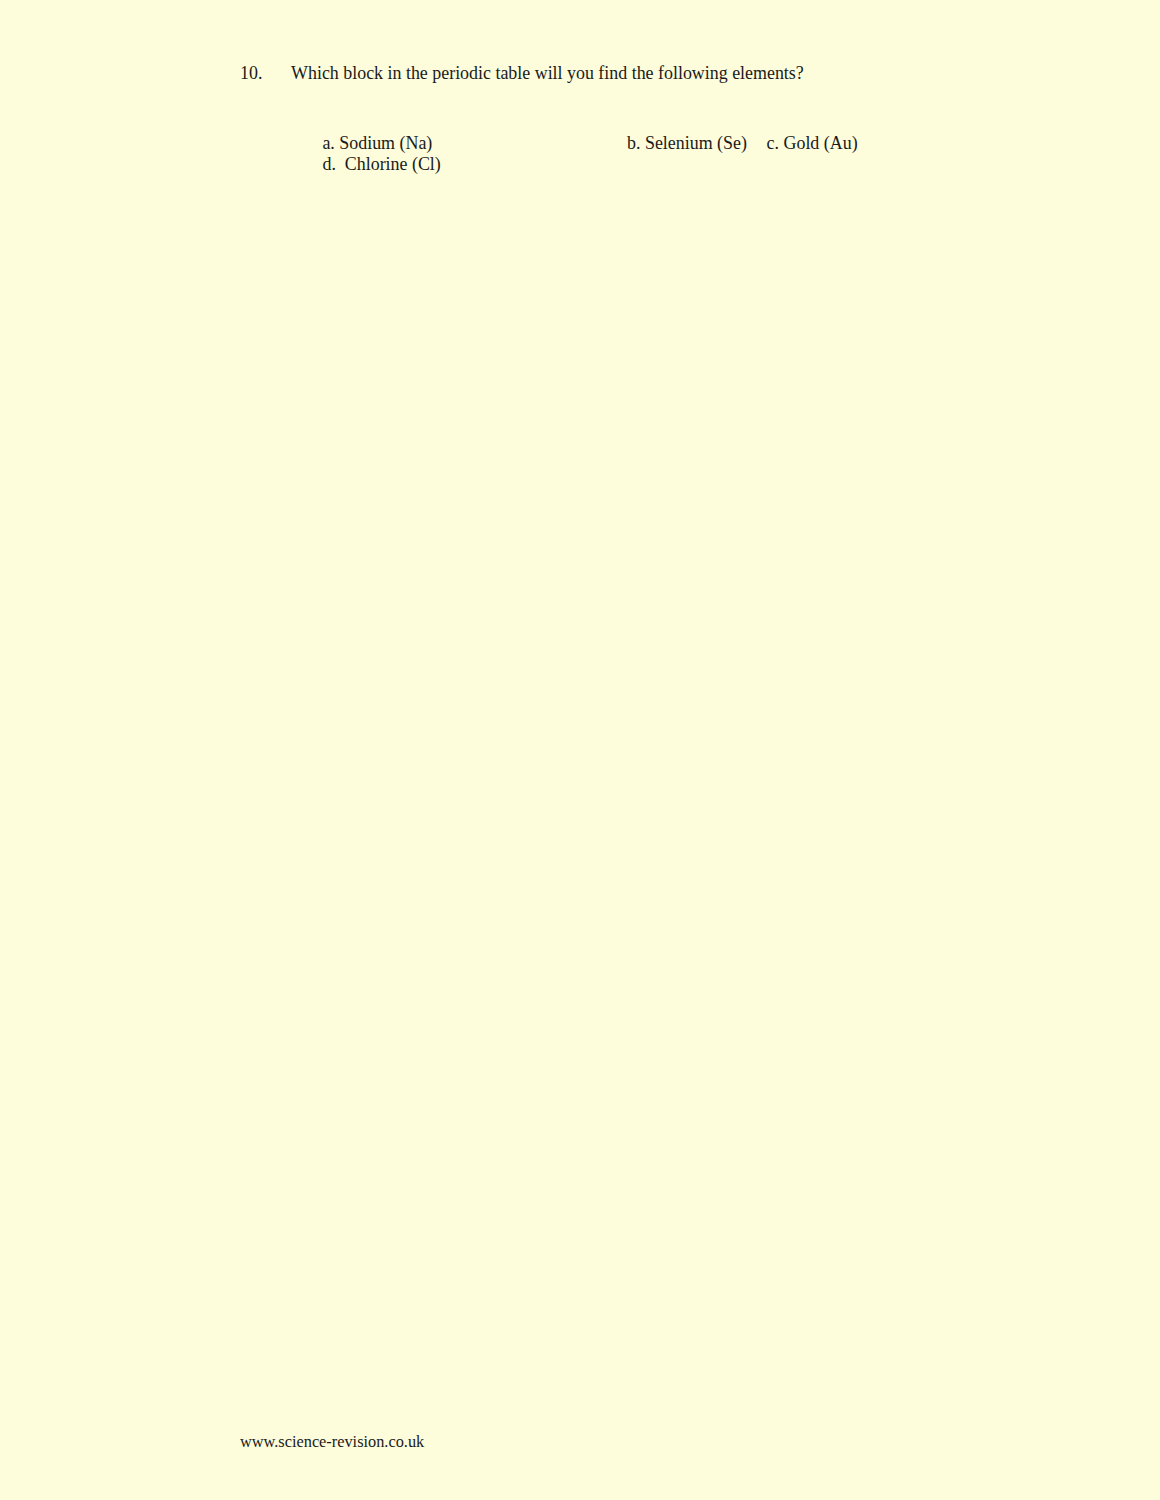10. Which block in the periodic table will you find the following elements?
a. Sodium (Na) b. Selenium (Se) c. Gold (Au) d. Chlorine (Cl)
www.science-revision.co.uk